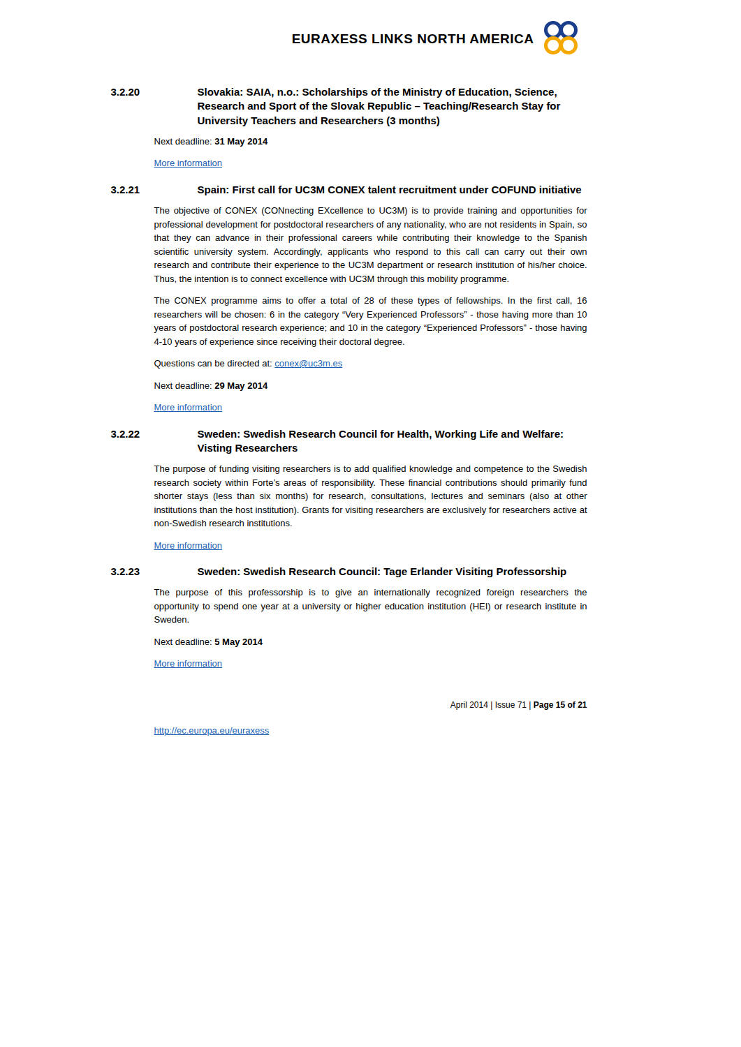EURAXESS LINKS NORTH AMERICA
3.2.20 Slovakia: SAIA, n.o.: Scholarships of the Ministry of Education, Science, Research and Sport of the Slovak Republic – Teaching/Research Stay for University Teachers and Researchers (3 months)
Next deadline: 31 May 2014
More information
3.2.21 Spain: First call for UC3M CONEX talent recruitment under COFUND initiative
The objective of CONEX (CONnecting EXcellence to UC3M) is to provide training and opportunities for professional development for postdoctoral researchers of any nationality, who are not residents in Spain, so that they can advance in their professional careers while contributing their knowledge to the Spanish scientific university system. Accordingly, applicants who respond to this call can carry out their own research and contribute their experience to the UC3M department or research institution of his/her choice. Thus, the intention is to connect excellence with UC3M through this mobility programme.
The CONEX programme aims to offer a total of 28 of these types of fellowships. In the first call, 16 researchers will be chosen: 6 in the category “Very Experienced Professors” - those having more than 10 years of postdoctoral research experience; and 10 in the category “Experienced Professors” - those having 4-10 years of experience since receiving their doctoral degree.
Questions can be directed at: conex@uc3m.es
Next deadline: 29 May 2014
More information
3.2.22 Sweden: Swedish Research Council for Health, Working Life and Welfare: Visting Researchers
The purpose of funding visiting researchers is to add qualified knowledge and competence to the Swedish research society within Forte’s areas of responsibility. These financial contributions should primarily fund shorter stays (less than six months) for research, consultations, lectures and seminars (also at other institutions than the host institution). Grants for visiting researchers are exclusively for researchers active at non-Swedish research institutions.
More information
3.2.23 Sweden: Swedish Research Council: Tage Erlander Visiting Professorship
The purpose of this professorship is to give an internationally recognized foreign researchers the opportunity to spend one year at a university or higher education institution (HEI) or research institute in Sweden.
Next deadline: 5 May 2014
More information
April 2014 | Issue 71 | Page 15 of 21
http://ec.europa.eu/euraxess